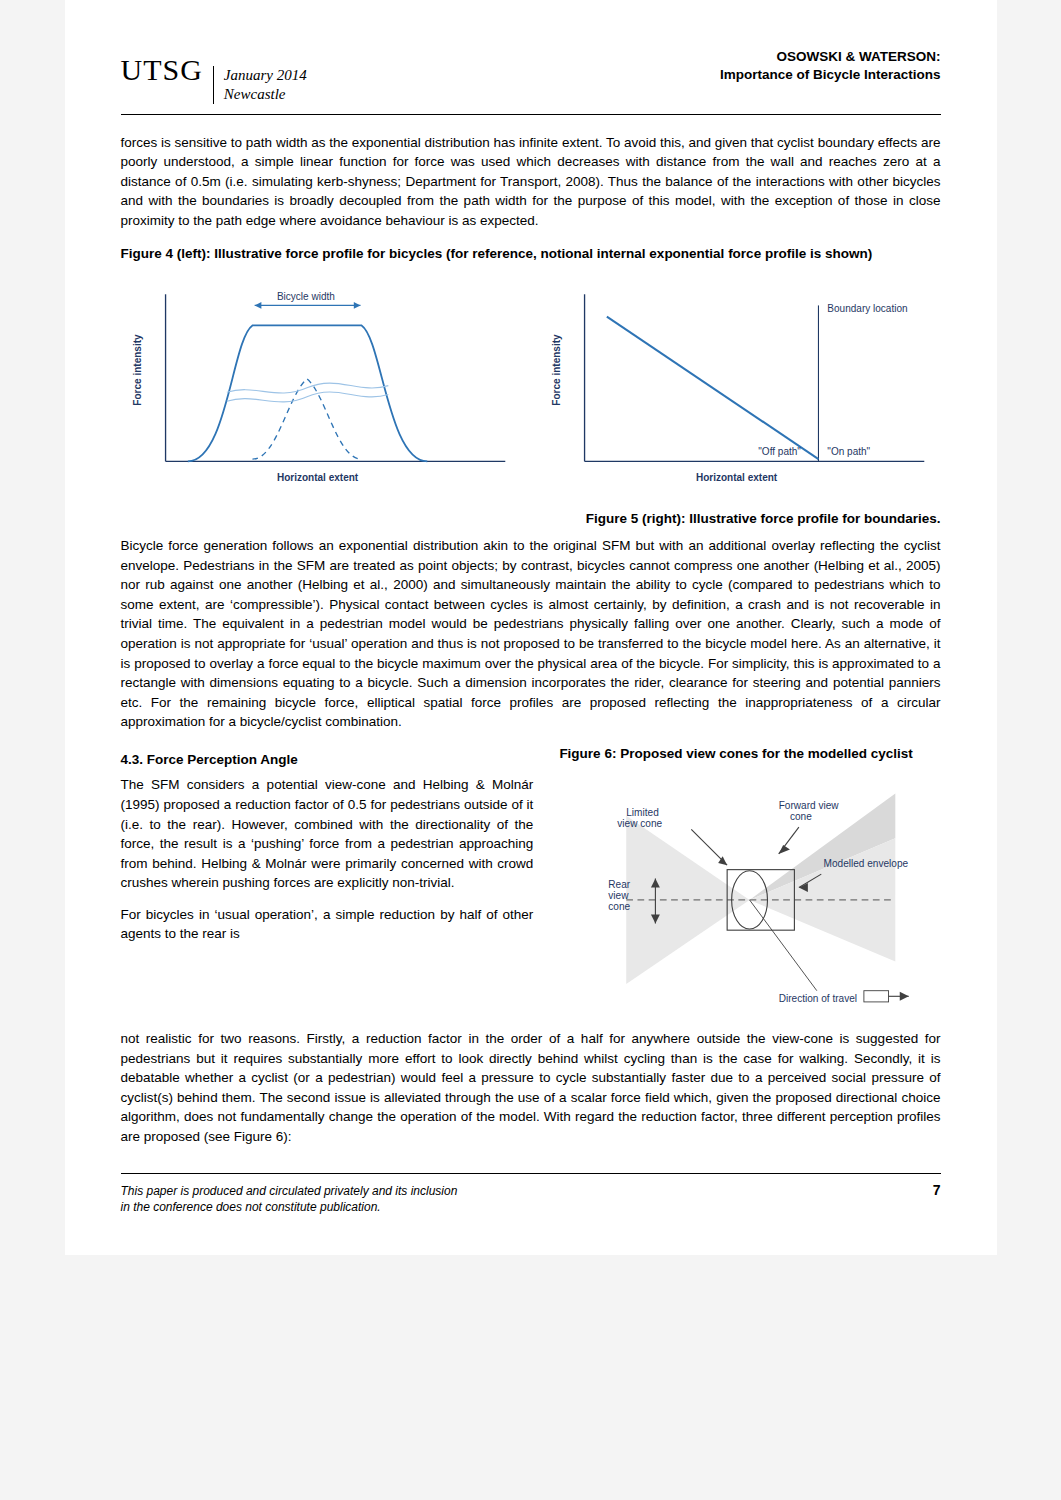UTSG
January 2014
Newcastle
OSOWSKI & WATERSON:
Importance of Bicycle Interactions
forces is sensitive to path width as the exponential distribution has infinite extent. To avoid this, and given that cyclist boundary effects are poorly understood, a simple linear function for force was used which decreases with distance from the wall and reaches zero at a distance of 0.5m (i.e. simulating kerb-shyness; Department for Transport, 2008). Thus the balance of the interactions with other bicycles and with the boundaries is broadly decoupled from the path width for the purpose of this model, with the exception of those in close proximity to the path edge where avoidance behaviour is as expected.
Figure 4 (left): Illustrative force profile for bicycles (for reference, notional internal exponential force profile is shown)
Illustrative force profile for bicycles Bicycle width Force intensity Horizontal extent
Illustrative force profile for boundaries Boundary location Force intensity Horizontal extent "Off path" "On path"
Figure 5 (right): Illustrative force profile for boundaries.
Bicycle force generation follows an exponential distribution akin to the original SFM but with an additional overlay reflecting the cyclist envelope. Pedestrians in the SFM are treated as point objects; by contrast, bicycles cannot compress one another (Helbing et al., 2005) nor rub against one another (Helbing et al., 2000) and simultaneously maintain the ability to cycle (compared to pedestrians which to some extent, are ‘compressible’). Physical contact between cycles is almost certainly, by definition, a crash and is not recoverable in trivial time. The equivalent in a pedestrian model would be pedestrians physically falling over one another. Clearly, such a mode of operation is not appropriate for ‘usual’ operation and thus is not proposed to be transferred to the bicycle model here. As an alternative, it is proposed to overlay a force equal to the bicycle maximum over the physical area of the bicycle. For simplicity, this is approximated to a rectangle with dimensions equating to a bicycle. Such a dimension incorporates the rider, clearance for steering and potential panniers etc. For the remaining bicycle force, elliptical spatial force profiles are proposed reflecting the inappropriateness of a circular approximation for a bicycle/cyclist combination.
4.3. Force Perception Angle
The SFM considers a potential view-cone and Helbing & Molnár (1995) proposed a reduction factor of 0.5 for pedestrians outside of it (i.e. to the rear). However, combined with the directionality of the force, the result is a ‘pushing’ force from a pedestrian approaching from behind. Helbing & Molnár were primarily concerned with crowd crushes wherein pushing forces are explicitly non-trivial.
For bicycles in ‘usual operation’, a simple reduction by half of other agents to the rear is
Figure 6: Proposed view cones for the modelled cyclist
Proposed view cones for the modelled cyclist Limited view cone Forward view cone Modelled envelope Rear view cone Direction of travel
not realistic for two reasons. Firstly, a reduction factor in the order of a half for anywhere outside the view-cone is suggested for pedestrians but it requires substantially more effort to look directly behind whilst cycling than is the case for walking. Secondly, it is debatable whether a cyclist (or a pedestrian) would feel a pressure to cycle substantially faster due to a perceived social pressure of cyclist(s) behind them. The second issue is alleviated through the use of a scalar force field which, given the proposed directional choice algorithm, does not fundamentally change the operation of the model. With regard the reduction factor, three different perception profiles are proposed (see Figure 6):
This paper is produced and circulated privately and its inclusion
in the conference does not constitute publication.
7